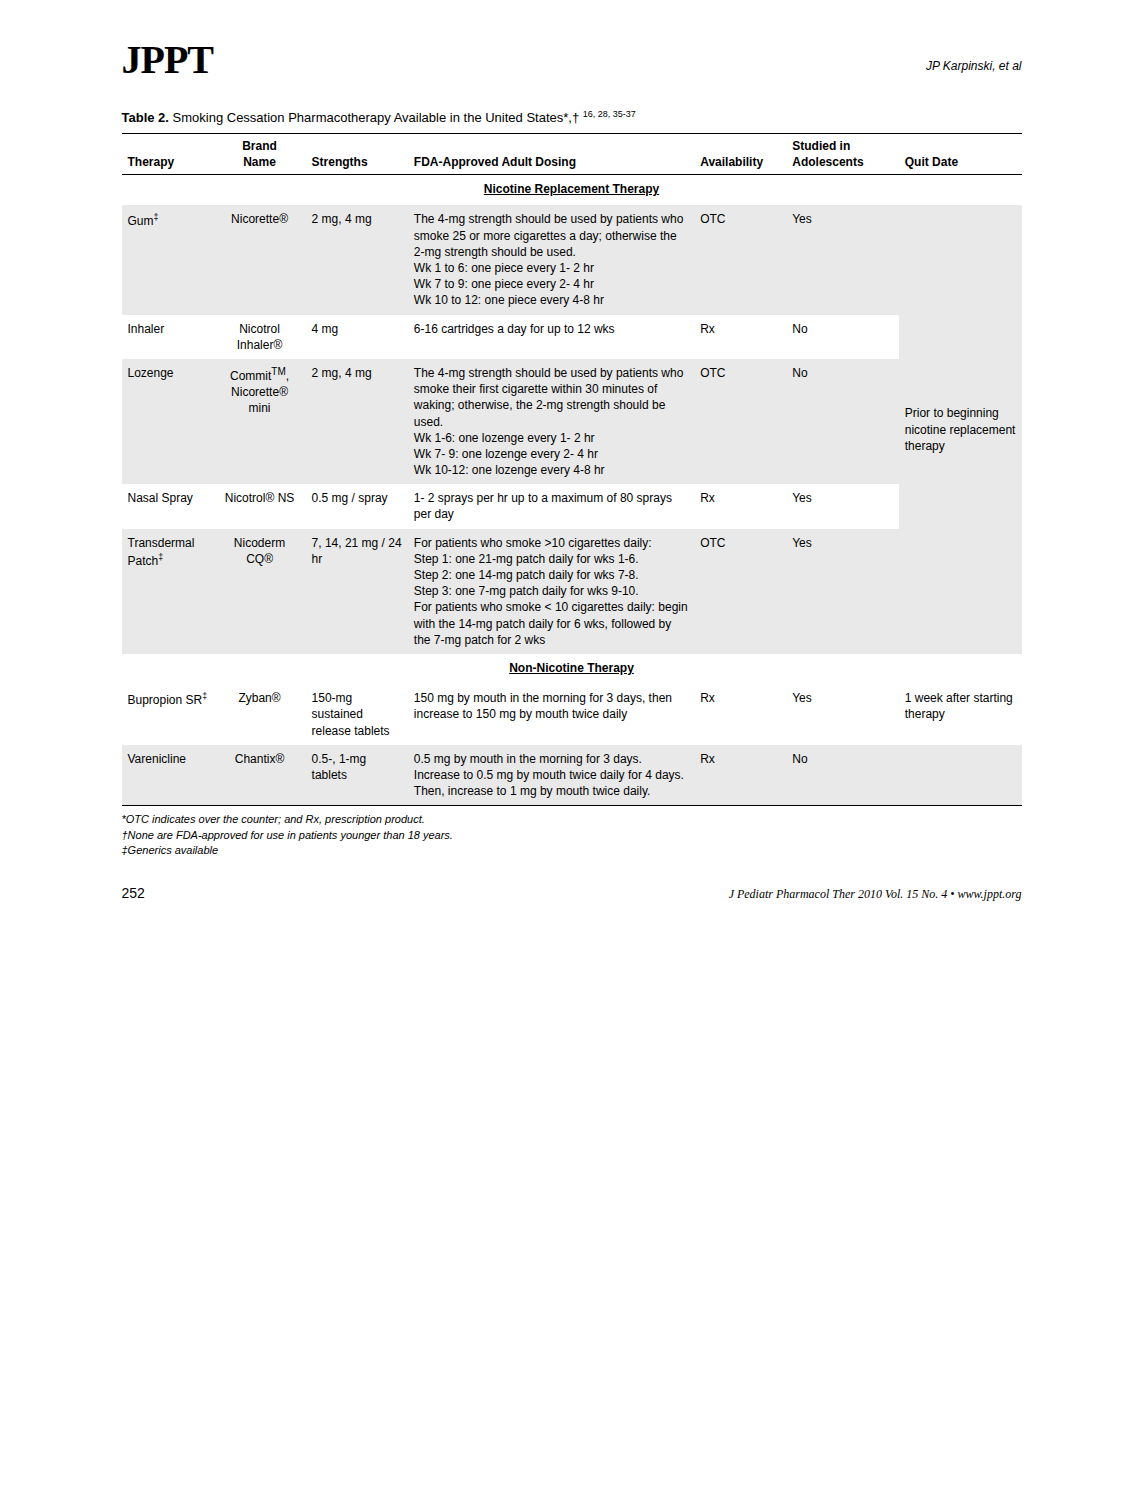JPPT
JP Karpinski, et al
Table 2. Smoking Cessation Pharmacotherapy Available in the United States*,† 16, 28, 35-37
| Therapy | Brand Name | Strengths | FDA-Approved Adult Dosing | Availability | Studied in Adolescents | Quit Date |
| --- | --- | --- | --- | --- | --- | --- |
| Nicotine Replacement Therapy |
| Gum ‡ | Nicorette® | 2 mg, 4 mg | The 4-mg strength should be used by patients who smoke 25 or more cigarettes a day; otherwise the 2-mg strength should be used. Wk 1 to 6: one piece every 1- 2 hr Wk 7 to 9: one piece every 2- 4 hr Wk 10 to 12: one piece every 4-8 hr | OTC | Yes | Prior to beginning nicotine replacement therapy |
| Inhaler | Nicotrol Inhaler® | 4 mg | 6-16 cartridges a day for up to 12 wks | Rx | No |
| Lozenge | Commit TM , Nicorette® mini | 2 mg, 4 mg | The 4-mg strength should be used by patients who smoke their first cigarette within 30 minutes of waking; otherwise, the 2-mg strength should be used. Wk 1-6: one lozenge every 1- 2 hr Wk 7- 9: one lozenge every 2- 4 hr Wk 10-12: one lozenge every 4-8 hr | OTC | No |
| Nasal Spray | Nicotrol® NS | 0.5 mg / spray | 1- 2 sprays per hr up to a maximum of 80 sprays per day | Rx | Yes |
| Transdermal Patch ‡ | Nicoderm CQ® | 7, 14, 21 mg / 24 hr | For patients who smoke >10 cigarettes daily: Step 1: one 21-mg patch daily for wks 1-6. Step 2: one 14-mg patch daily for wks 7-8. Step 3: one 7-mg patch daily for wks 9-10. For patients who smoke < 10 cigarettes daily: begin with the 14-mg patch daily for 6 wks, followed by the 7-mg patch for 2 wks | OTC | Yes |
| Non-Nicotine Therapy |
| Bupropion SR ‡ | Zyban® | 150-mg sustained release tablets | 150 mg by mouth in the morning for 3 days, then increase to 150 mg by mouth twice daily | Rx | Yes | 1 week after starting therapy |
| Varenicline | Chantix® | 0.5-, 1-mg tablets | 0.5 mg by mouth in the morning for 3 days. Increase to 0.5 mg by mouth twice daily for 4 days. Then, increase to 1 mg by mouth twice daily. | Rx | No | |
*OTC indicates over the counter; and Rx, prescription product.
†None are FDA-approved for use in patients younger than 18 years.
‡Generics available
252
J Pediatr Pharmacol Ther 2010 Vol. 15 No. 4 • www.jppt.org